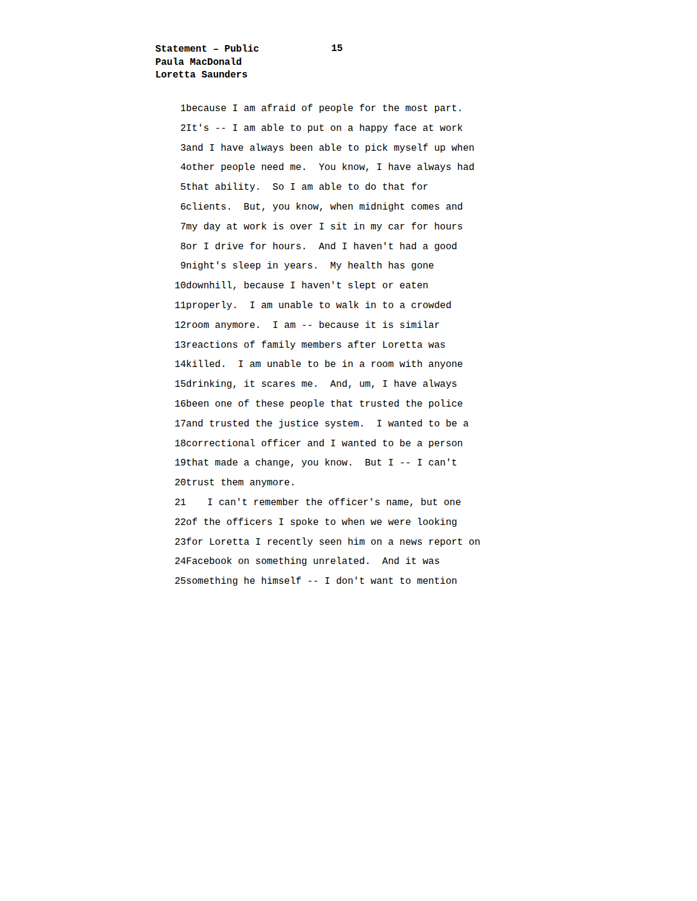Statement – Public Paula MacDonald Loretta Saunders
15
| 1 | because I am afraid of people for the most part. |
| 2 | It's -- I am able to put on a happy face at work |
| 3 | and I have always been able to pick myself up when |
| 4 | other people need me. You know, I have always had |
| 5 | that ability. So I am able to do that for |
| 6 | clients. But, you know, when midnight comes and |
| 7 | my day at work is over I sit in my car for hours |
| 8 | or I drive for hours. And I haven't had a good |
| 9 | night's sleep in years. My health has gone |
| 10 | downhill, because I haven't slept or eaten |
| 11 | properly. I am unable to walk in to a crowded |
| 12 | room anymore. I am -- because it is similar |
| 13 | reactions of family members after Loretta was |
| 14 | killed. I am unable to be in a room with anyone |
| 15 | drinking, it scares me. And, um, I have always |
| 16 | been one of these people that trusted the police |
| 17 | and trusted the justice system. I wanted to be a |
| 18 | correctional officer and I wanted to be a person |
| 19 | that made a change, you know. But I -- I can't |
| 20 | trust them anymore. |
| 21 | I can't remember the officer's name, but one |
| 22 | of the officers I spoke to when we were looking |
| 23 | for Loretta I recently seen him on a news report on |
| 24 | Facebook on something unrelated. And it was |
| 25 | something he himself -- I don't want to mention |